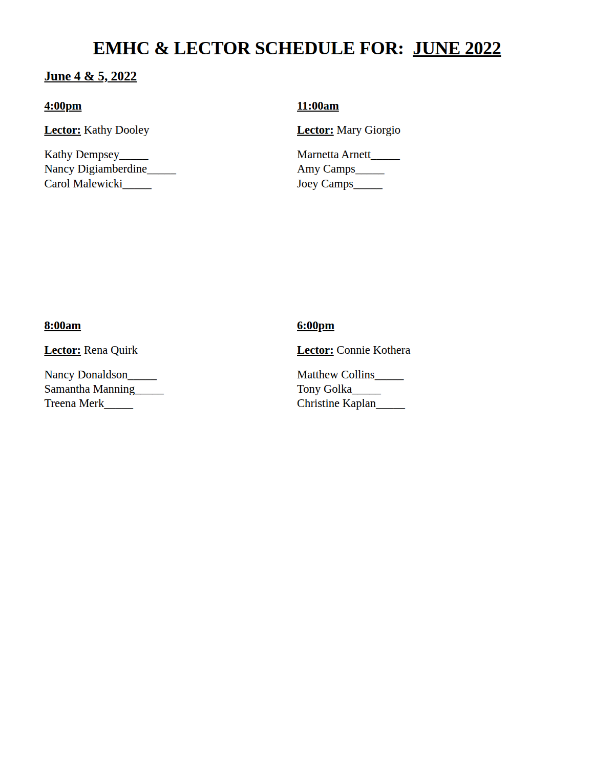EMHC & LECTOR SCHEDULE FOR: JUNE 2022
June 4 & 5, 2022
| 4:00pm Lector: Kathy Dooley Kathy Dempsey _____ Nancy Digiamberdine _____ Carol Malewicki _____ | 11:00am Lector: Mary Giorgio Marnetta Arnett _____ Amy Camps _____ Joey Camps _____ |
| 8:00am Lector: Rena Quirk Nancy Donaldson _____ Samantha Manning _____ Treena Merk _____ | 6:00pm Lector: Connie Kothera Matthew Collins _____ Tony Golka _____ Christine Kaplan _____ |